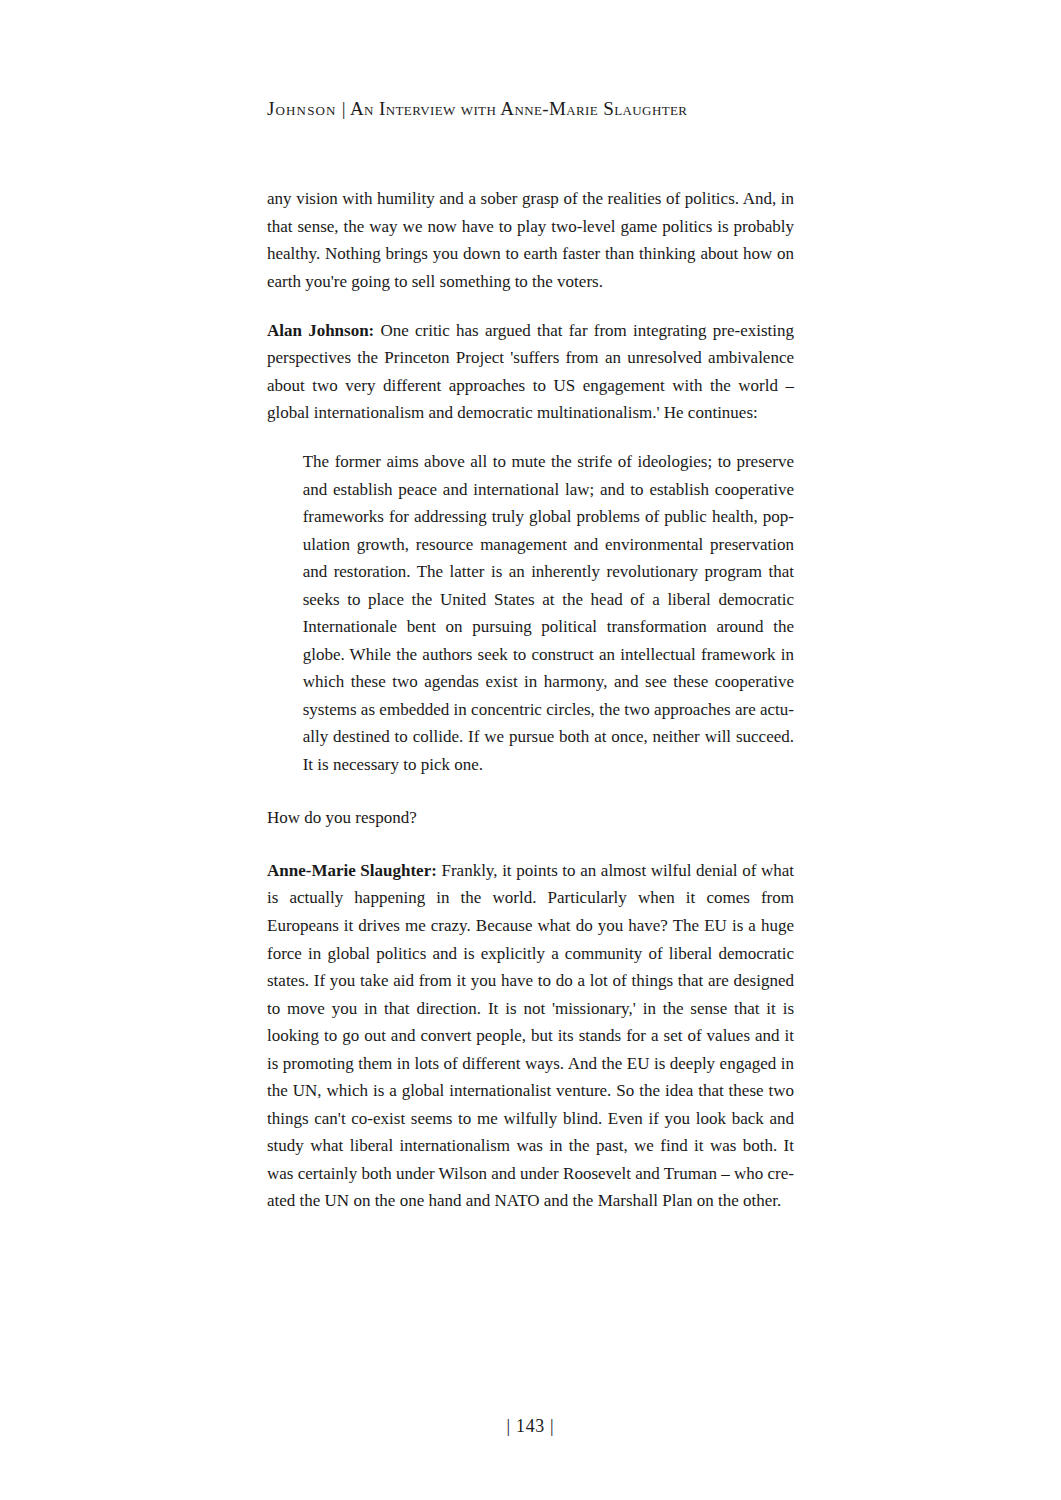Johnson | An Interview with Anne-Marie Slaughter
any vision with humility and a sober grasp of the realities of politics. And, in that sense, the way we now have to play two-level game politics is probably healthy. Nothing brings you down to earth faster than thinking about how on earth you're going to sell something to the voters.
Alan Johnson: One critic has argued that far from integrating pre-existing perspectives the Princeton Project 'suffers from an unresolved ambivalence about two very different approaches to US engagement with the world – global internationalism and democratic multinationalism.' He continues:
The former aims above all to mute the strife of ideologies; to preserve and establish peace and international law; and to establish cooperative frameworks for addressing truly global problems of public health, population growth, resource management and environmental preservation and restoration. The latter is an inherently revolutionary program that seeks to place the United States at the head of a liberal democratic Internationale bent on pursuing political transformation around the globe. While the authors seek to construct an intellectual framework in which these two agendas exist in harmony, and see these cooperative systems as embedded in concentric circles, the two approaches are actually destined to collide. If we pursue both at once, neither will succeed. It is necessary to pick one.
How do you respond?
Anne-Marie Slaughter: Frankly, it points to an almost wilful denial of what is actually happening in the world. Particularly when it comes from Europeans it drives me crazy. Because what do you have? The EU is a huge force in global politics and is explicitly a community of liberal democratic states. If you take aid from it you have to do a lot of things that are designed to move you in that direction. It is not 'missionary,' in the sense that it is looking to go out and convert people, but its stands for a set of values and it is promoting them in lots of different ways. And the EU is deeply engaged in the UN, which is a global internationalist venture. So the idea that these two things can't co-exist seems to me wilfully blind. Even if you look back and study what liberal internationalism was in the past, we find it was both. It was certainly both under Wilson and under Roosevelt and Truman – who created the UN on the one hand and NATO and the Marshall Plan on the other.
| 143 |